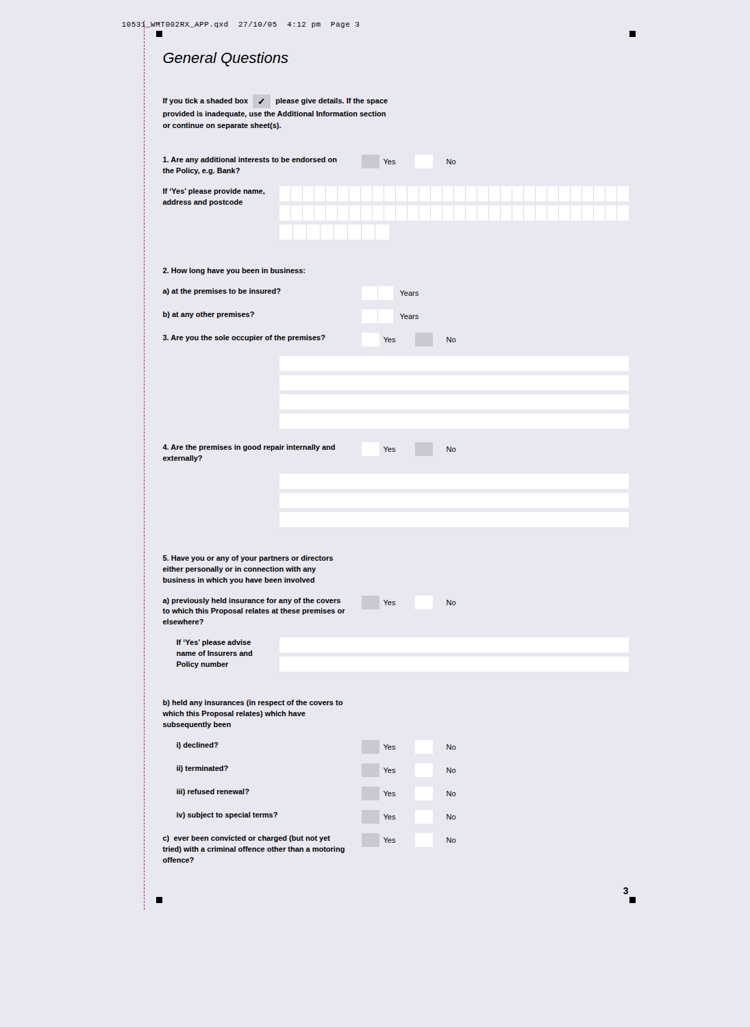10531_WMT002RX_APP.qxd 27/10/05 4:12 pm Page 3
General Questions
If you tick a shaded box ✓ please give details. If the space provided is inadequate, use the Additional Information section or continue on separate sheet(s).
1. Are any additional interests to be endorsed on the Policy, e.g. Bank?
Yes No
If ‘Yes’ please provide name, address and postcode
2. How long have you been in business:
a) at the premises to be insured?
Years
b) at any other premises?
Years
3. Are you the sole occupier of the premises?
Yes No
4. Are the premises in good repair internally and externally?
Yes No
5. Have you or any of your partners or directors either personally or in connection with any business in which you have been involved
a) previously held insurance for any of the covers to which this Proposal relates at these premises or elsewhere?
Yes No
If ‘Yes’ please advise name of Insurers and Policy number
b) held any insurances (in respect of the covers to which this Proposal relates) which have subsequently been
i) declined?
Yes No
ii) terminated?
Yes No
iii) refused renewal?
Yes No
iv) subject to special terms?
Yes No
c) ever been convicted or charged (but not yet tried) with a criminal offence other than a motoring offence?
Yes No
3